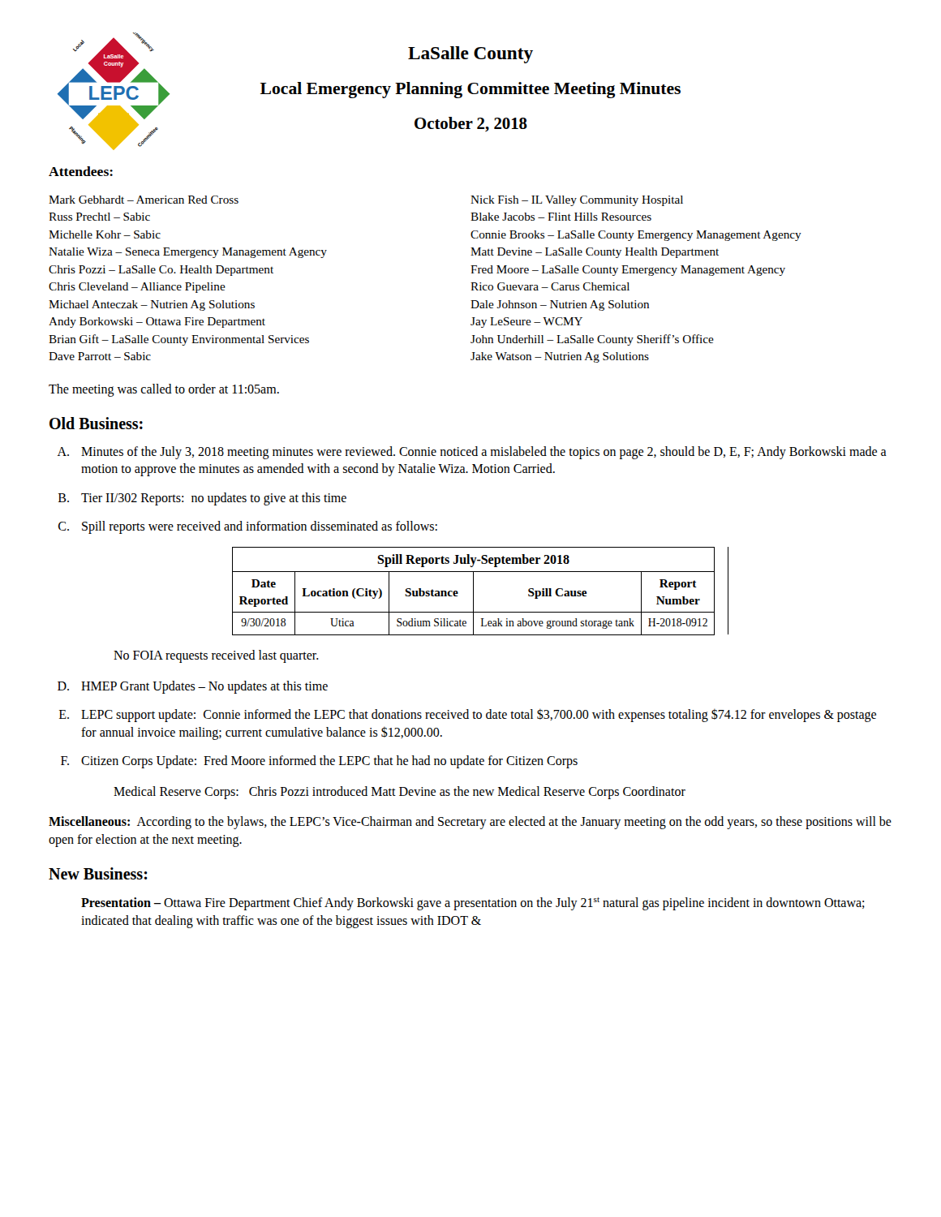LEPC LaSalle County Local Emergency Planning Committee
LaSalle County
Local Emergency Planning Committee Meeting Minutes
October 2, 2018
Attendees:
| Mark Gebhardt – American Red Cross | Nick Fish – IL Valley Community Hospital |
| Russ Prechtl – Sabic | Blake Jacobs – Flint Hills Resources |
| Michelle Kohr – Sabic | Connie Brooks – LaSalle County Emergency Management Agency |
| Natalie Wiza – Seneca Emergency Management Agency | Matt Devine – LaSalle County Health Department |
| Chris Pozzi – LaSalle Co. Health Department | Fred Moore – LaSalle County Emergency Management Agency |
| Chris Cleveland – Alliance Pipeline | Rico Guevara – Carus Chemical |
| Michael Anteczak – Nutrien Ag Solutions | Dale Johnson – Nutrien Ag Solution |
| Andy Borkowski – Ottawa Fire Department | Jay LeSeure – WCMY |
| Brian Gift – LaSalle County Environmental Services | John Underhill – LaSalle County Sheriff’s Office |
| Dave Parrott – Sabic | Jake Watson – Nutrien Ag Solutions |
The meeting was called to order at 11:05am.
Old Business:
Minutes of the July 3, 2018 meeting minutes were reviewed. Connie noticed a mislabeled the topics on page 2, should be D, E, F; Andy Borkowski made a motion to approve the minutes as amended with a second by Natalie Wiza. Motion Carried.
Tier II/302 Reports: no updates to give at this time
Spill reports were received and information disseminated as follows:
| Spill Reports July-September 2018 | | |
| Date Reported | Location (City) | Substance | Spill Cause | Report Number | | |
| 9/30/2018 | Utica | Sodium Silicate | Leak in above ground storage tank | H-2018-0912 | | |
No FOIA requests received last quarter.
HMEP Grant Updates – No updates at this time
LEPC support update: Connie informed the LEPC that donations received to date total $3,700.00 with expenses totaling $74.12 for envelopes & postage for annual invoice mailing; current cumulative balance is $12,000.00.
Citizen Corps Update: Fred Moore informed the LEPC that he had no update for Citizen Corps
Medical Reserve Corps: Chris Pozzi introduced Matt Devine as the new Medical Reserve Corps Coordinator
Miscellaneous: According to the bylaws, the LEPC’s Vice-Chairman and Secretary are elected at the January meeting on the odd years, so these positions will be open for election at the next meeting.
New Business:
Presentation – Ottawa Fire Department Chief Andy Borkowski gave a presentation on the July 21st natural gas pipeline incident in downtown Ottawa; indicated that dealing with traffic was one of the biggest issues with IDOT &